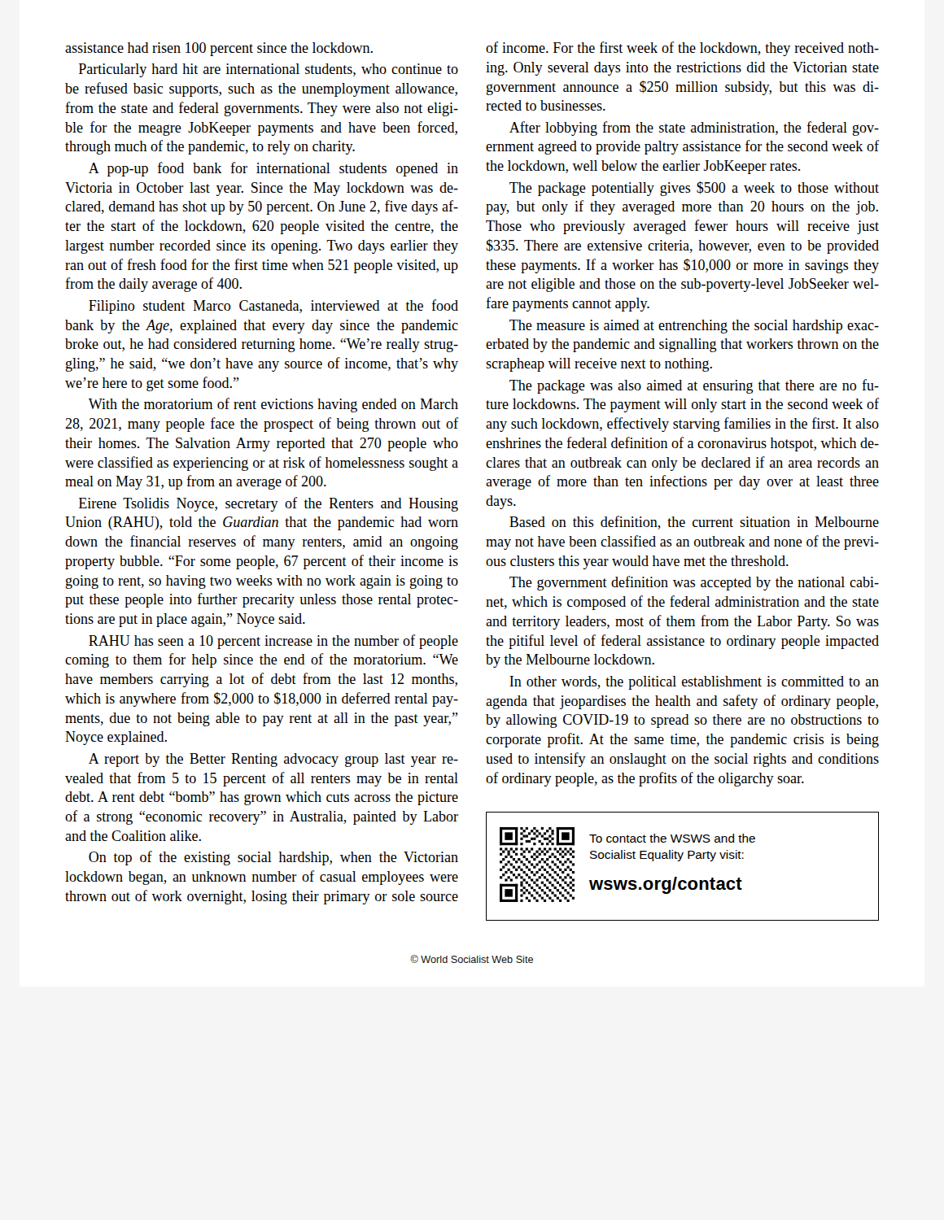assistance had risen 100 percent since the lockdown.
Particularly hard hit are international students, who continue to be refused basic supports, such as the unemployment allowance, from the state and federal governments. They were also not eligible for the meagre JobKeeper payments and have been forced, through much of the pandemic, to rely on charity.
A pop-up food bank for international students opened in Victoria in October last year. Since the May lockdown was declared, demand has shot up by 50 percent. On June 2, five days after the start of the lockdown, 620 people visited the centre, the largest number recorded since its opening. Two days earlier they ran out of fresh food for the first time when 521 people visited, up from the daily average of 400.
Filipino student Marco Castaneda, interviewed at the food bank by the Age, explained that every day since the pandemic broke out, he had considered returning home. “We’re really struggling,” he said, “we don’t have any source of income, that’s why we’re here to get some food.”
With the moratorium of rent evictions having ended on March 28, 2021, many people face the prospect of being thrown out of their homes. The Salvation Army reported that 270 people who were classified as experiencing or at risk of homelessness sought a meal on May 31, up from an average of 200.
Eirene Tsolidis Noyce, secretary of the Renters and Housing Union (RAHU), told the Guardian that the pandemic had worn down the financial reserves of many renters, amid an ongoing property bubble. “For some people, 67 percent of their income is going to rent, so having two weeks with no work again is going to put these people into further precarity unless those rental protections are put in place again,” Noyce said.
RAHU has seen a 10 percent increase in the number of people coming to them for help since the end of the moratorium. “We have members carrying a lot of debt from the last 12 months, which is anywhere from $2,000 to $18,000 in deferred rental payments, due to not being able to pay rent at all in the past year,” Noyce explained.
A report by the Better Renting advocacy group last year revealed that from 5 to 15 percent of all renters may be in rental debt. A rent debt “bomb” has grown which cuts across the picture of a strong “economic recovery” in Australia, painted by Labor and the Coalition alike.
On top of the existing social hardship, when the Victorian lockdown began, an unknown number of casual employees were thrown out of work overnight, losing their primary or sole source of income. For the first week of the lockdown, they received nothing. Only several days into the restrictions did the Victorian state government announce a $250 million subsidy, but this was directed to businesses.
After lobbying from the state administration, the federal government agreed to provide paltry assistance for the second week of the lockdown, well below the earlier JobKeeper rates.
The package potentially gives $500 a week to those without pay, but only if they averaged more than 20 hours on the job. Those who previously averaged fewer hours will receive just $335. There are extensive criteria, however, even to be provided these payments. If a worker has $10,000 or more in savings they are not eligible and those on the sub-poverty-level JobSeeker welfare payments cannot apply.
The measure is aimed at entrenching the social hardship exacerbated by the pandemic and signalling that workers thrown on the scrapheap will receive next to nothing.
The package was also aimed at ensuring that there are no future lockdowns. The payment will only start in the second week of any such lockdown, effectively starving families in the first. It also enshrines the federal definition of a coronavirus hotspot, which declares that an outbreak can only be declared if an area records an average of more than ten infections per day over at least three days.
Based on this definition, the current situation in Melbourne may not have been classified as an outbreak and none of the previous clusters this year would have met the threshold.
The government definition was accepted by the national cabinet, which is composed of the federal administration and the state and territory leaders, most of them from the Labor Party. So was the pitiful level of federal assistance to ordinary people impacted by the Melbourne lockdown.
In other words, the political establishment is committed to an agenda that jeopardises the health and safety of ordinary people, by allowing COVID-19 to spread so there are no obstructions to corporate profit. At the same time, the pandemic crisis is being used to intensify an onslaught on the social rights and conditions of ordinary people, as the profits of the oligarchy soar.
To contact the WSWS and the
Socialist Equality Party visit: wsws.org/contact
© World Socialist Web Site